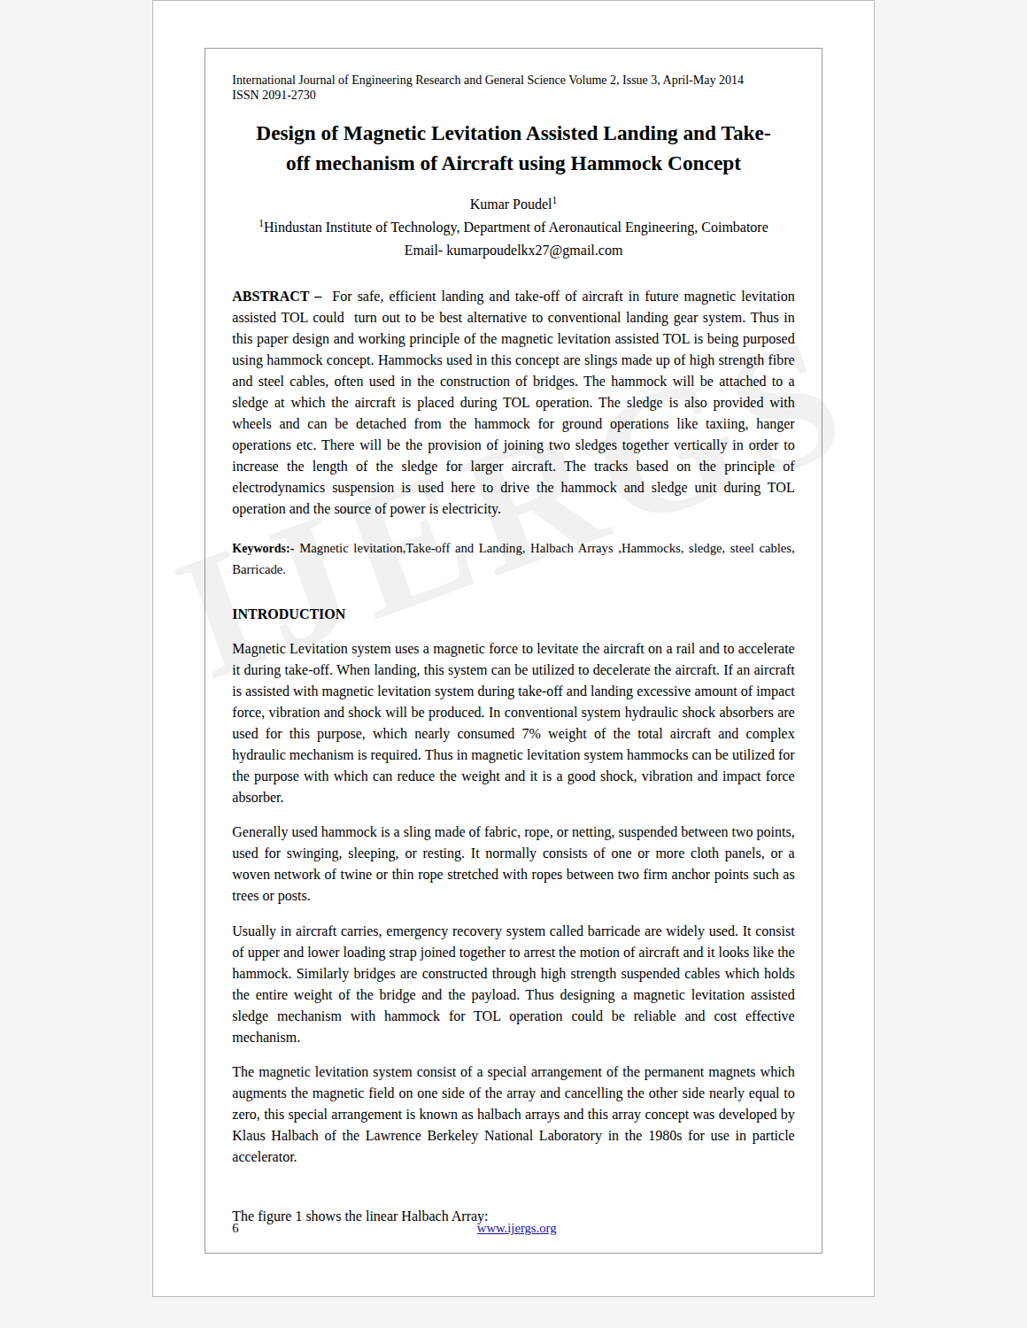IJERGS
International Journal of Engineering Research and General Science Volume 2, Issue 3, April-May 2014
ISSN 2091-2730
Design of Magnetic Levitation Assisted Landing and Take-off mechanism of Aircraft using Hammock Concept
Kumar Poudel1
1Hindustan Institute of Technology, Department of Aeronautical Engineering, Coimbatore
Email- kumarpoudelkx27@gmail.com
ABSTRACT – For safe, efficient landing and take-off of aircraft in future magnetic levitation assisted TOL could turn out to be best alternative to conventional landing gear system. Thus in this paper design and working principle of the magnetic levitation assisted TOL is being purposed using hammock concept. Hammocks used in this concept are slings made up of high strength fibre and steel cables, often used in the construction of bridges. The hammock will be attached to a sledge at which the aircraft is placed during TOL operation. The sledge is also provided with wheels and can be detached from the hammock for ground operations like taxiing, hanger operations etc. There will be the provision of joining two sledges together vertically in order to increase the length of the sledge for larger aircraft. The tracks based on the principle of electrodynamics suspension is used here to drive the hammock and sledge unit during TOL operation and the source of power is electricity.
Keywords:- Magnetic levitation,Take-off and Landing, Halbach Arrays ,Hammocks, sledge, steel cables, Barricade.
INTRODUCTION
Magnetic Levitation system uses a magnetic force to levitate the aircraft on a rail and to accelerate it during take-off. When landing, this system can be utilized to decelerate the aircraft. If an aircraft is assisted with magnetic levitation system during take-off and landing excessive amount of impact force, vibration and shock will be produced. In conventional system hydraulic shock absorbers are used for this purpose, which nearly consumed 7% weight of the total aircraft and complex hydraulic mechanism is required. Thus in magnetic levitation system hammocks can be utilized for the purpose with which can reduce the weight and it is a good shock, vibration and impact force absorber.
Generally used hammock is a sling made of fabric, rope, or netting, suspended between two points, used for swinging, sleeping, or resting. It normally consists of one or more cloth panels, or a woven network of twine or thin rope stretched with ropes between two firm anchor points such as trees or posts.
Usually in aircraft carries, emergency recovery system called barricade are widely used. It consist of upper and lower loading strap joined together to arrest the motion of aircraft and it looks like the hammock. Similarly bridges are constructed through high strength suspended cables which holds the entire weight of the bridge and the payload. Thus designing a magnetic levitation assisted sledge mechanism with hammock for TOL operation could be reliable and cost effective mechanism.
The magnetic levitation system consist of a special arrangement of the permanent magnets which augments the magnetic field on one side of the array and cancelling the other side nearly equal to zero, this special arrangement is known as halbach arrays and this array concept was developed by Klaus Halbach of the Lawrence Berkeley National Laboratory in the 1980s for use in particle accelerator.
The figure 1 shows the linear Halbach Array:
6
www.ijergs.org